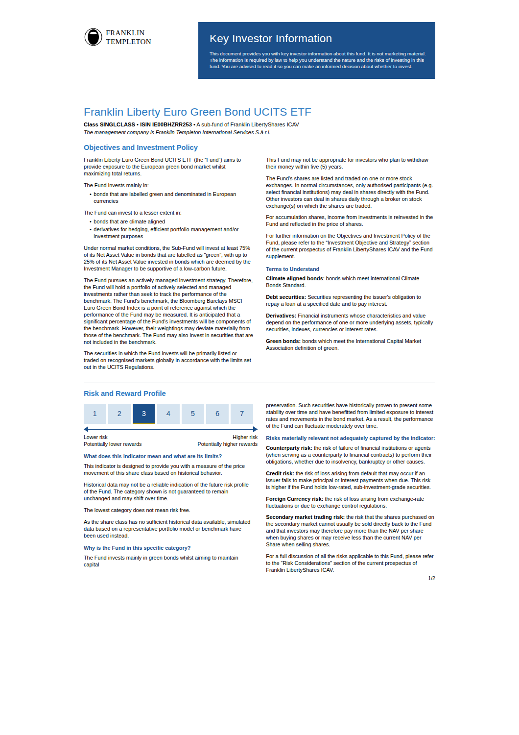Key Investor Information
This document provides you with key investor information about this fund. It is not marketing material. The information is required by law to help you understand the nature and the risks of investing in this fund. You are advised to read it so you can make an informed decision about whether to invest.
Franklin Liberty Euro Green Bond UCITS ETF
Class SINGLCLASS • ISIN IE00BHZRR253 • A sub-fund of Franklin LibertyShares ICAV
The management company is Franklin Templeton International Services S.à r.l.
Objectives and Investment Policy
Franklin Liberty Euro Green Bond UCITS ETF (the “Fund”) aims to provide exposure to the European green bond market whilst maximizing total returns.
The Fund invests mainly in:
bonds that are labelled green and denominated in European currencies
The Fund can invest to a lesser extent in:
bonds that are climate aligned
derivatives for hedging, efficient portfolio management and/or investment purposes
Under normal market conditions, the Sub-Fund will invest at least 75% of its Net Asset Value in bonds that are labelled as “green”, with up to 25% of its Net Asset Value invested in bonds which are deemed by the Investment Manager to be supportive of a low-carbon future.
The Fund pursues an actively managed investment strategy. Therefore, the Fund will hold a portfolio of actively selected and managed investments rather than seek to track the performance of the benchmark. The Fund's benchmark, the Bloomberg Barclays MSCI Euro Green Bond Index is a point of reference against which the performance of the Fund may be measured. It is anticipated that a significant percentage of the Fund's investments will be components of the benchmark. However, their weightings may deviate materially from those of the benchmark. The Fund may also invest in securities that are not included in the benchmark.
The securities in which the Fund invests will be primarily listed or traded on recognised markets globally in accordance with the limits set out in the UCITS Regulations.
This Fund may not be appropriate for investors who plan to withdraw their money within five (5) years.
The Fund's shares are listed and traded on one or more stock exchanges. In normal circumstances, only authorised participants (e.g. select financial institutions) may deal in shares directly with the Fund. Other investors can deal in shares daily through a broker on stock exchange(s) on which the shares are traded.
For accumulation shares, income from investments is reinvested in the Fund and reflected in the price of shares.
For further information on the Objectives and Investment Policy of the Fund, please refer to the “Investment Objective and Strategy” section of the current prospectus of Franklin LibertyShares ICAV and the Fund supplement.
Terms to Understand
Climate aligned bonds: bonds which meet international Climate Bonds Standard.
Debt securities: Securities representing the issuer's obligation to repay a loan at a specified date and to pay interest.
Derivatives: Financial instruments whose characteristics and value depend on the performance of one or more underlying assets, typically securities, indexes, currencies or interest rates.
Green bonds: bonds which meet the International Capital Market Association definition of green.
Risk and Reward Profile
1
2
3
4
5
6
7
Lower risk
Potentially lower rewards
Higher risk
Potentially higher rewards
What does this indicator mean and what are its limits?
This indicator is designed to provide you with a measure of the price movement of this share class based on historical behavior.
Historical data may not be a reliable indication of the future risk profile of the Fund. The category shown is not guaranteed to remain unchanged and may shift over time.
The lowest category does not mean risk free.
As the share class has no sufficient historical data available, simulated data based on a representative portfolio model or benchmark have been used instead.
Why is the Fund in this specific category?
The Fund invests mainly in green bonds whilst aiming to maintain capital
preservation. Such securities have historically proven to present some stability over time and have benefitted from limited exposure to interest rates and movements in the bond market. As a result, the performance of the Fund can fluctuate moderately over time.
Risks materially relevant not adequately captured by the indicator:
Counterparty risk: the risk of failure of financial institutions or agents (when serving as a counterparty to financial contracts) to perform their obligations, whether due to insolvency, bankruptcy or other causes.
Credit risk: the risk of loss arising from default that may occur if an issuer fails to make principal or interest payments when due. This risk is higher if the Fund holds low-rated, sub-investment-grade securities.
Foreign Currency risk: the risk of loss arising from exchange-rate fluctuations or due to exchange control regulations.
Secondary market trading risk: the risk that the shares purchased on the secondary market cannot usually be sold directly back to the Fund and that investors may therefore pay more than the NAV per share when buying shares or may receive less than the current NAV per Share when selling shares.
For a full discussion of all the risks applicable to this Fund, please refer to the “Risk Considerations” section of the current prospectus of Franklin LibertyShares ICAV.
1/2